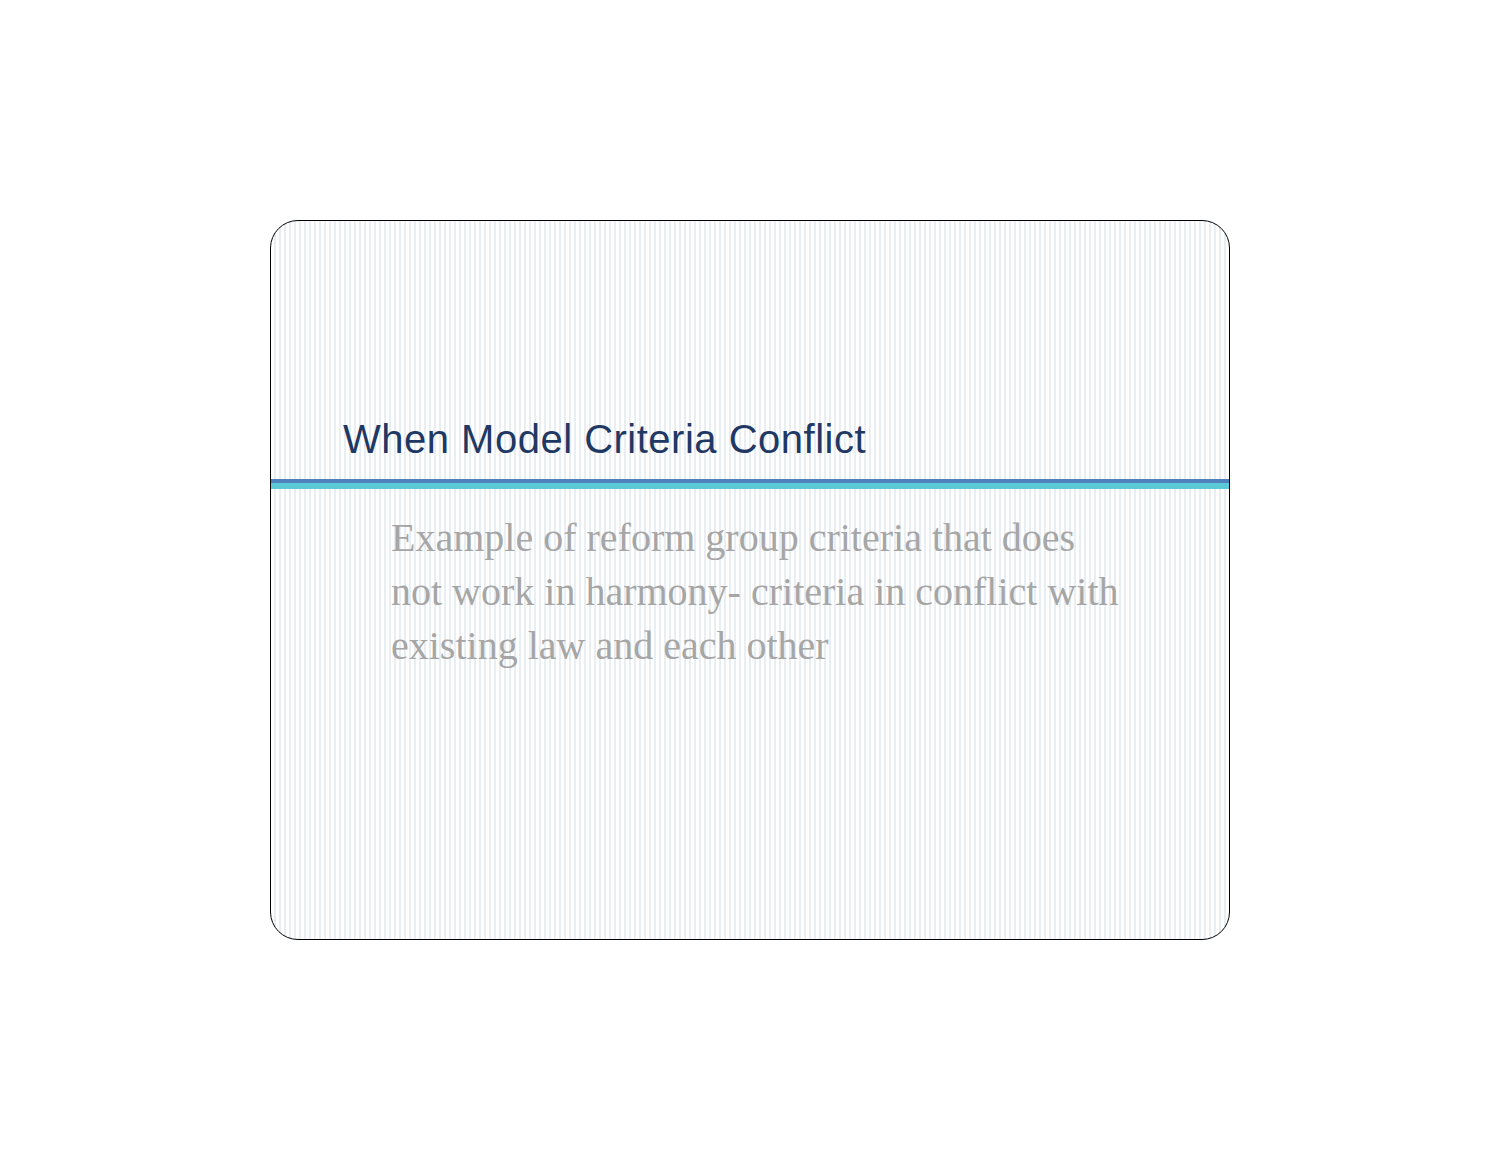When Model Criteria Conflict
Example of reform group criteria that does not work in harmony- criteria in conflict with existing law and each other